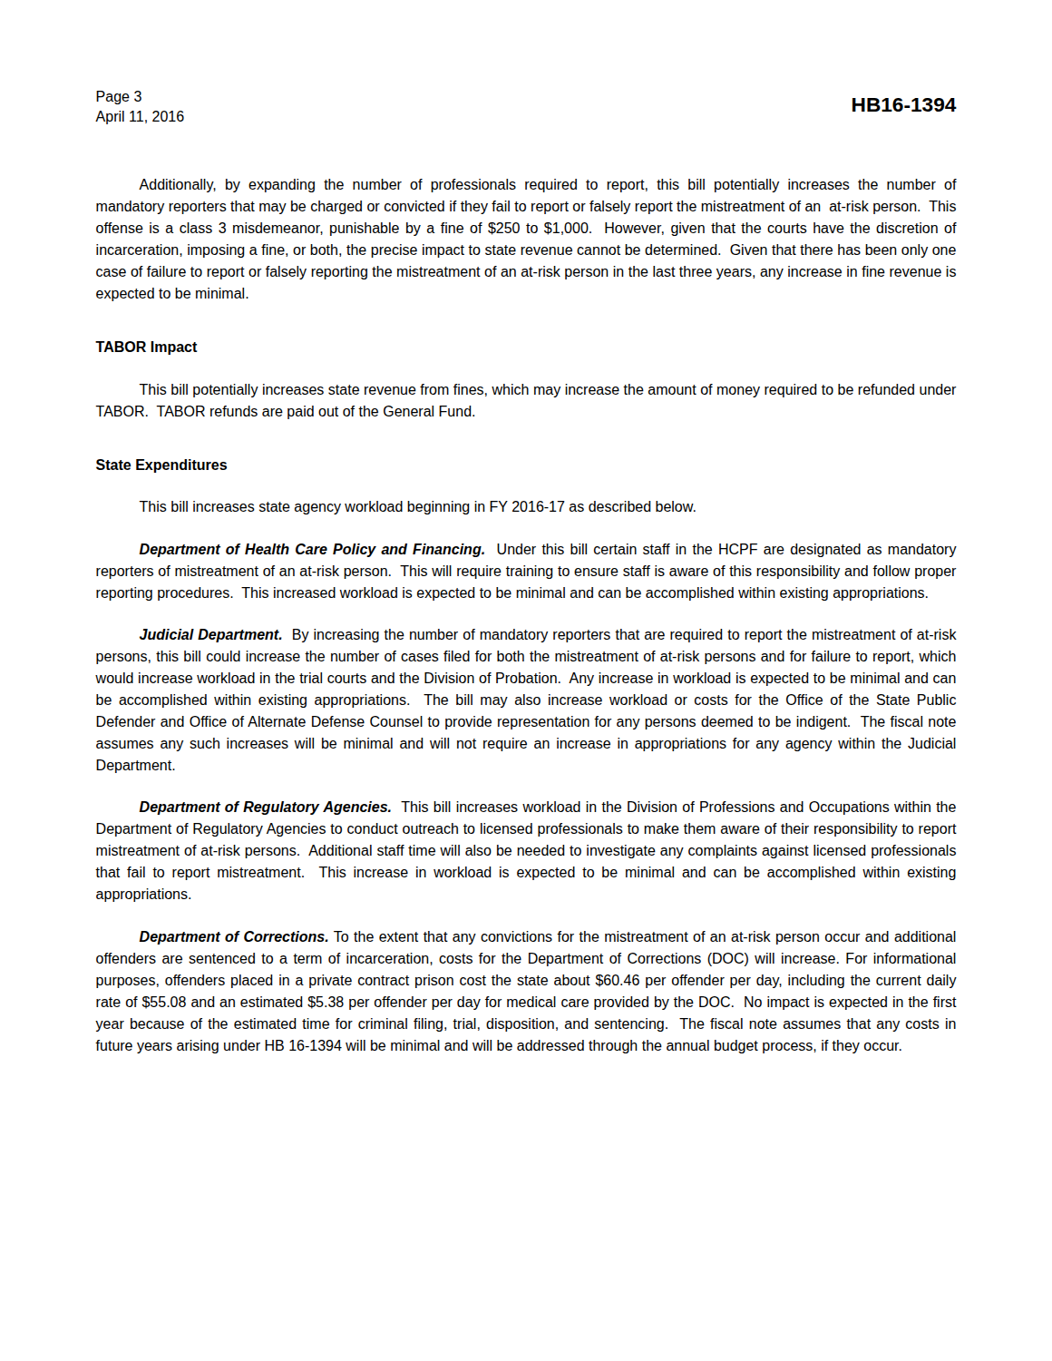Page 3
April 11, 2016
HB16-1394
Additionally, by expanding the number of professionals required to report, this bill potentially increases the number of mandatory reporters that may be charged or convicted if they fail to report or falsely report the mistreatment of an at-risk person. This offense is a class 3 misdemeanor, punishable by a fine of $250 to $1,000. However, given that the courts have the discretion of incarceration, imposing a fine, or both, the precise impact to state revenue cannot be determined. Given that there has been only one case of failure to report or falsely reporting the mistreatment of an at-risk person in the last three years, any increase in fine revenue is expected to be minimal.
TABOR Impact
This bill potentially increases state revenue from fines, which may increase the amount of money required to be refunded under TABOR. TABOR refunds are paid out of the General Fund.
State Expenditures
This bill increases state agency workload beginning in FY 2016-17 as described below.
Department of Health Care Policy and Financing. Under this bill certain staff in the HCPF are designated as mandatory reporters of mistreatment of an at-risk person. This will require training to ensure staff is aware of this responsibility and follow proper reporting procedures. This increased workload is expected to be minimal and can be accomplished within existing appropriations.
Judicial Department. By increasing the number of mandatory reporters that are required to report the mistreatment of at-risk persons, this bill could increase the number of cases filed for both the mistreatment of at-risk persons and for failure to report, which would increase workload in the trial courts and the Division of Probation. Any increase in workload is expected to be minimal and can be accomplished within existing appropriations. The bill may also increase workload or costs for the Office of the State Public Defender and Office of Alternate Defense Counsel to provide representation for any persons deemed to be indigent. The fiscal note assumes any such increases will be minimal and will not require an increase in appropriations for any agency within the Judicial Department.
Department of Regulatory Agencies. This bill increases workload in the Division of Professions and Occupations within the Department of Regulatory Agencies to conduct outreach to licensed professionals to make them aware of their responsibility to report mistreatment of at-risk persons. Additional staff time will also be needed to investigate any complaints against licensed professionals that fail to report mistreatment. This increase in workload is expected to be minimal and can be accomplished within existing appropriations.
Department of Corrections. To the extent that any convictions for the mistreatment of an at-risk person occur and additional offenders are sentenced to a term of incarceration, costs for the Department of Corrections (DOC) will increase. For informational purposes, offenders placed in a private contract prison cost the state about $60.46 per offender per day, including the current daily rate of $55.08 and an estimated $5.38 per offender per day for medical care provided by the DOC. No impact is expected in the first year because of the estimated time for criminal filing, trial, disposition, and sentencing. The fiscal note assumes that any costs in future years arising under HB 16-1394 will be minimal and will be addressed through the annual budget process, if they occur.